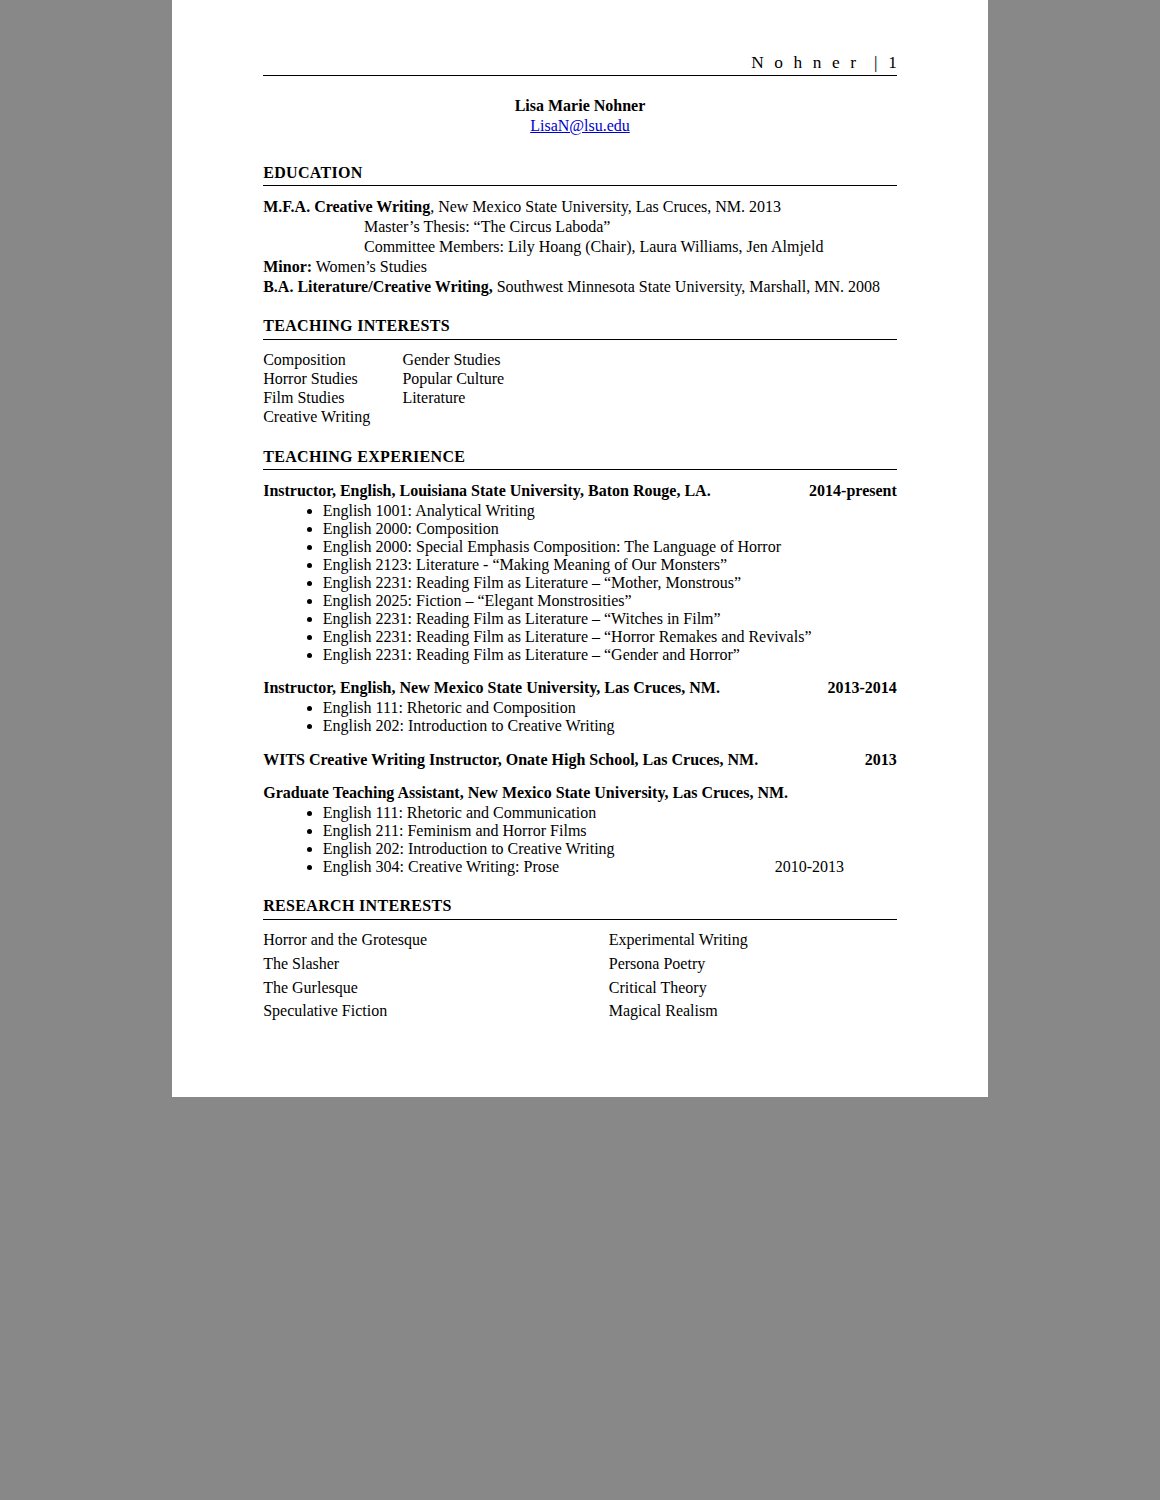N o h n e r | 1
Lisa Marie Nohner
LisaN@lsu.edu
EDUCATION
M.F.A. Creative Writing, New Mexico State University, Las Cruces, NM. 2013
Master’s Thesis: “The Circus Laboda”
Committee Members: Lily Hoang (Chair), Laura Williams, Jen Almjeld
Minor: Women’s Studies
B.A. Literature/Creative Writing, Southwest Minnesota State University, Marshall, MN. 2008
TEACHING INTERESTS
Composition
Gender Studies
Horror Studies
Popular Culture
Film Studies
Literature
Creative Writing
TEACHING EXPERIENCE
Instructor, English, Louisiana State University, Baton Rouge, LA. 2014-present
English 1001: Analytical Writing
English 2000: Composition
English 2000: Special Emphasis Composition: The Language of Horror
English 2123: Literature - “Making Meaning of Our Monsters”
English 2231: Reading Film as Literature – “Mother, Monstrous”
English 2025: Fiction – “Elegant Monstrosities”
English 2231: Reading Film as Literature – “Witches in Film”
English 2231: Reading Film as Literature – “Horror Remakes and Revivals”
English 2231: Reading Film as Literature – “Gender and Horror”
Instructor, English, New Mexico State University, Las Cruces, NM. 2013-2014
English 111: Rhetoric and Composition
English 202: Introduction to Creative Writing
WITS Creative Writing Instructor, Onate High School, Las Cruces, NM. 2013
Graduate Teaching Assistant, New Mexico State University, Las Cruces, NM.
English 111: Rhetoric and Communication
English 211: Feminism and Horror Films
English 202: Introduction to Creative Writing
English 304: Creative Writing: Prose 2010-2013
RESEARCH INTERESTS
Horror and the Grotesque
Experimental Writing
The Slasher
Persona Poetry
The Gurlesque
Critical Theory
Speculative Fiction
Magical Realism